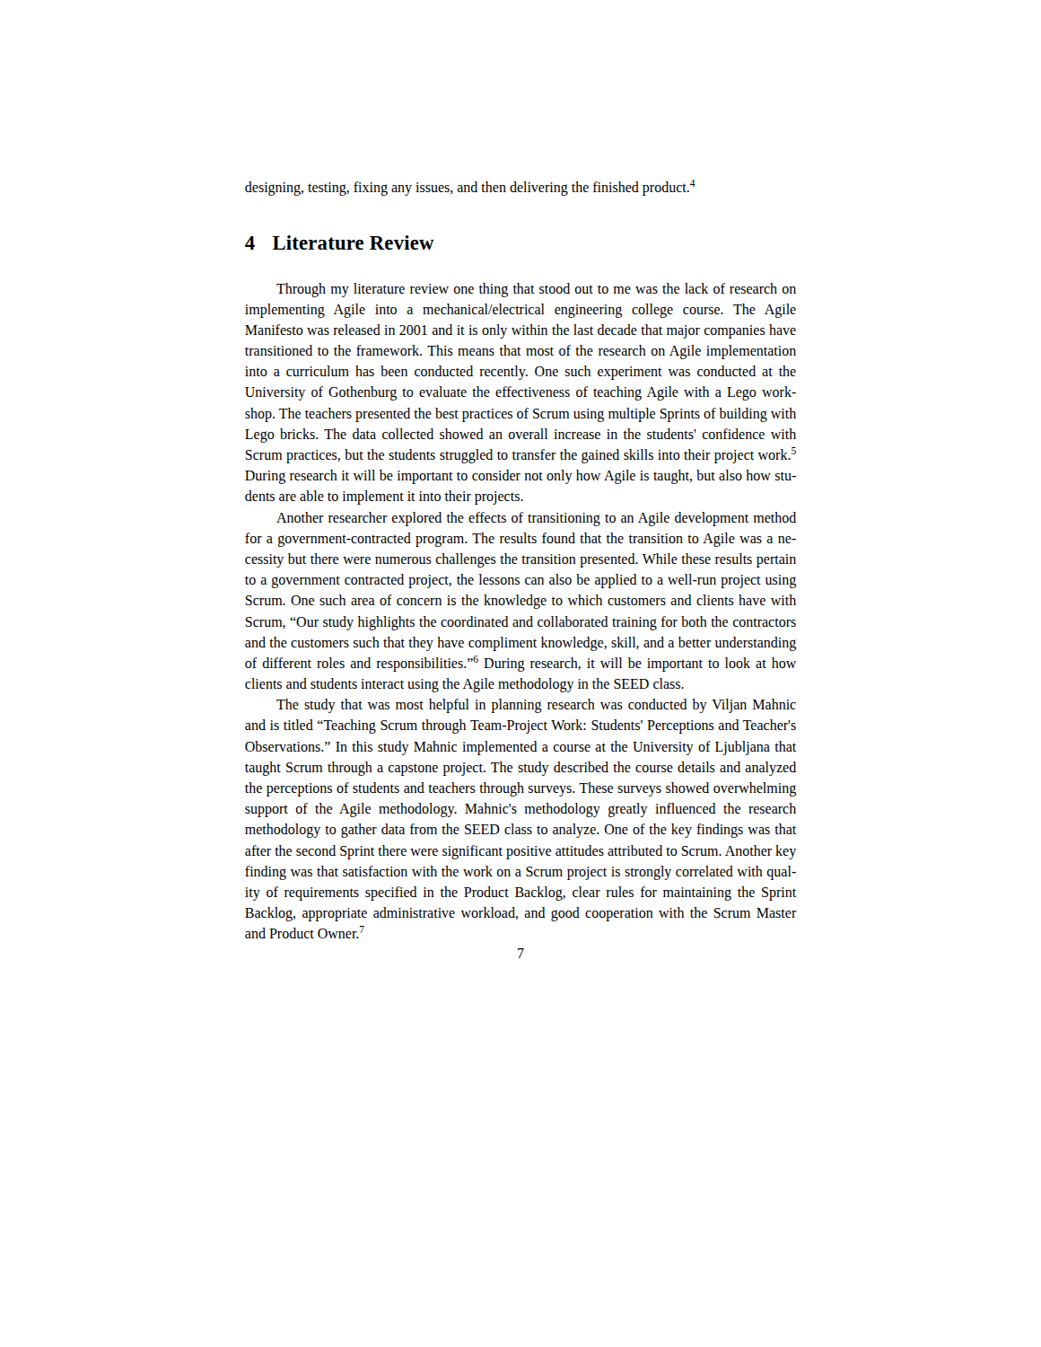designing, testing, fixing any issues, and then delivering the finished product.4
4 Literature Review
Through my literature review one thing that stood out to me was the lack of research on implementing Agile into a mechanical/electrical engineering college course. The Agile Manifesto was released in 2001 and it is only within the last decade that major companies have transitioned to the framework. This means that most of the research on Agile implementation into a curriculum has been conducted recently. One such experiment was conducted at the University of Gothenburg to evaluate the effectiveness of teaching Agile with a Lego workshop. The teachers presented the best practices of Scrum using multiple Sprints of building with Lego bricks. The data collected showed an overall increase in the students' confidence with Scrum practices, but the students struggled to transfer the gained skills into their project work.5 During research it will be important to consider not only how Agile is taught, but also how students are able to implement it into their projects.
Another researcher explored the effects of transitioning to an Agile development method for a government-contracted program. The results found that the transition to Agile was a necessity but there were numerous challenges the transition presented. While these results pertain to a government contracted project, the lessons can also be applied to a well-run project using Scrum. One such area of concern is the knowledge to which customers and clients have with Scrum, “Our study highlights the coordinated and collaborated training for both the contractors and the customers such that they have compliment knowledge, skill, and a better understanding of different roles and responsibilities.”6 During research, it will be important to look at how clients and students interact using the Agile methodology in the SEED class.
The study that was most helpful in planning research was conducted by Viljan Mahnic and is titled “Teaching Scrum through Team-Project Work: Students' Perceptions and Teacher's Observations.” In this study Mahnic implemented a course at the University of Ljubljana that taught Scrum through a capstone project. The study described the course details and analyzed the perceptions of students and teachers through surveys. These surveys showed overwhelming support of the Agile methodology. Mahnic's methodology greatly influenced the research methodology to gather data from the SEED class to analyze. One of the key findings was that after the second Sprint there were significant positive attitudes attributed to Scrum. Another key finding was that satisfaction with the work on a Scrum project is strongly correlated with quality of requirements specified in the Product Backlog, clear rules for maintaining the Sprint Backlog, appropriate administrative workload, and good cooperation with the Scrum Master and Product Owner.7
7